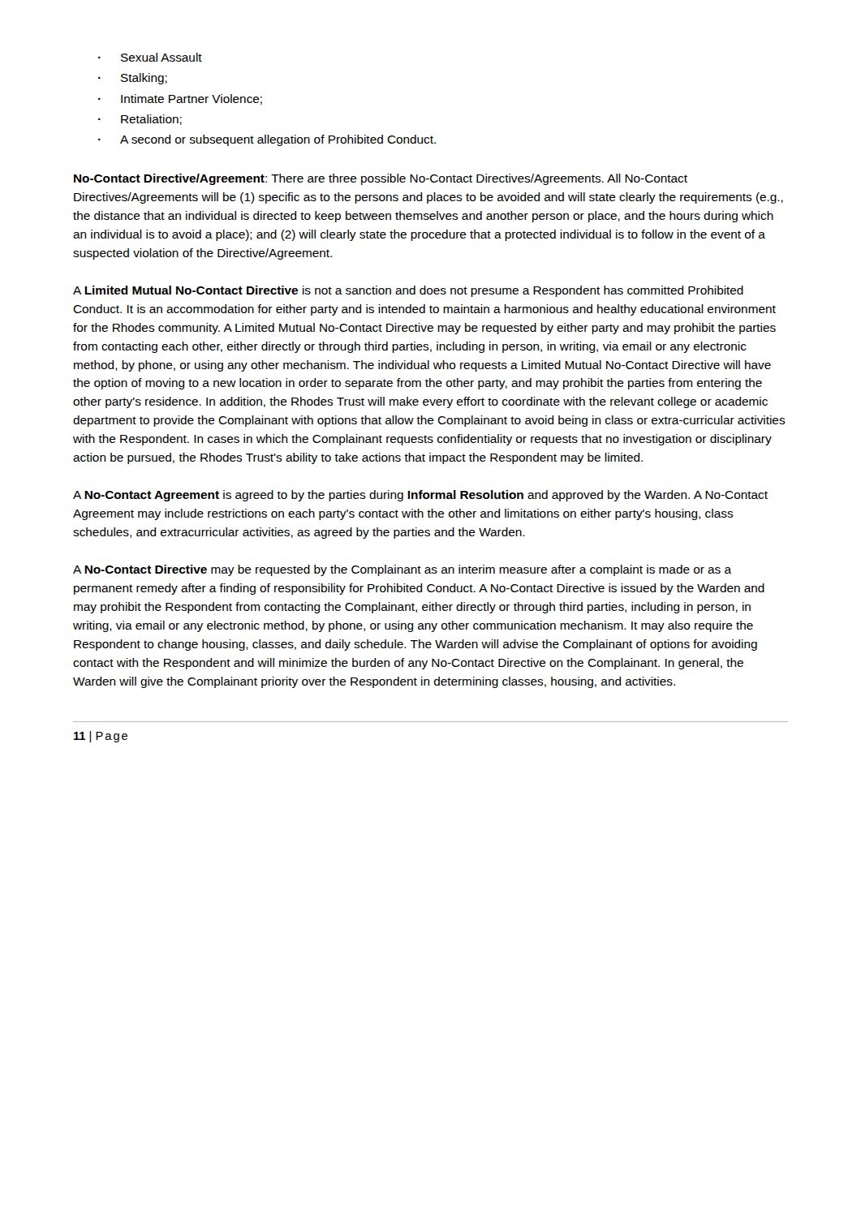Sexual Assault
Stalking;
Intimate Partner Violence;
Retaliation;
A second or subsequent allegation of Prohibited Conduct.
No-Contact Directive/Agreement: There are three possible No-Contact Directives/Agreements. All No-Contact Directives/Agreements will be (1) specific as to the persons and places to be avoided and will state clearly the requirements (e.g., the distance that an individual is directed to keep between themselves and another person or place, and the hours during which an individual is to avoid a place); and (2) will clearly state the procedure that a protected individual is to follow in the event of a suspected violation of the Directive/Agreement.
A Limited Mutual No-Contact Directive is not a sanction and does not presume a Respondent has committed Prohibited Conduct. It is an accommodation for either party and is intended to maintain a harmonious and healthy educational environment for the Rhodes community. A Limited Mutual No-Contact Directive may be requested by either party and may prohibit the parties from contacting each other, either directly or through third parties, including in person, in writing, via email or any electronic method, by phone, or using any other mechanism. The individual who requests a Limited Mutual No-Contact Directive will have the option of moving to a new location in order to separate from the other party, and may prohibit the parties from entering the other party's residence. In addition, the Rhodes Trust will make every effort to coordinate with the relevant college or academic department to provide the Complainant with options that allow the Complainant to avoid being in class or extra-curricular activities with the Respondent. In cases in which the Complainant requests confidentiality or requests that no investigation or disciplinary action be pursued, the Rhodes Trust's ability to take actions that impact the Respondent may be limited.
A No-Contact Agreement is agreed to by the parties during Informal Resolution and approved by the Warden. A No-Contact Agreement may include restrictions on each party's contact with the other and limitations on either party's housing, class schedules, and extracurricular activities, as agreed by the parties and the Warden.
A No-Contact Directive may be requested by the Complainant as an interim measure after a complaint is made or as a permanent remedy after a finding of responsibility for Prohibited Conduct. A No-Contact Directive is issued by the Warden and may prohibit the Respondent from contacting the Complainant, either directly or through third parties, including in person, in writing, via email or any electronic method, by phone, or using any other communication mechanism. It may also require the Respondent to change housing, classes, and daily schedule. The Warden will advise the Complainant of options for avoiding contact with the Respondent and will minimize the burden of any No-Contact Directive on the Complainant. In general, the Warden will give the Complainant priority over the Respondent in determining classes, housing, and activities.
11 | Page